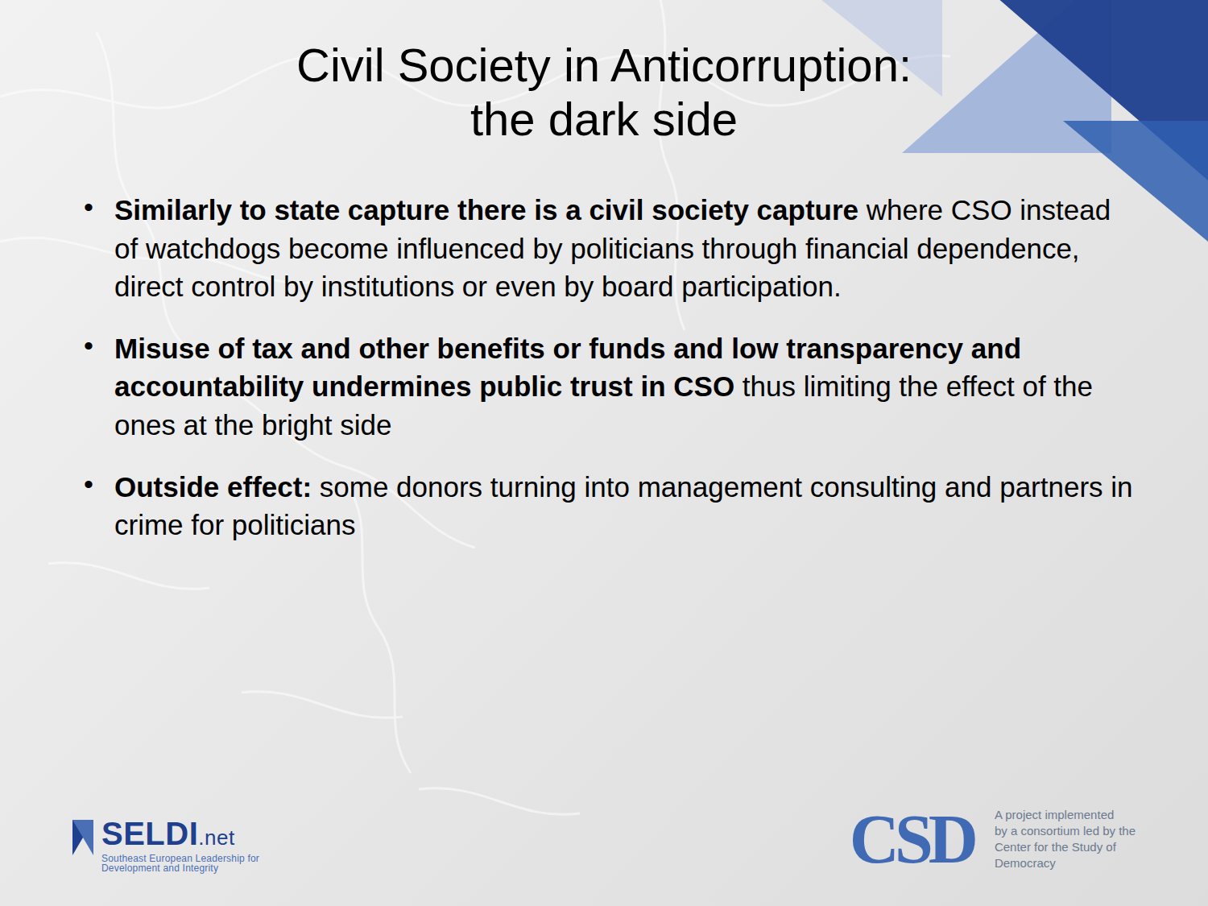Civil Society in Anticorruption:
the dark side
Similarly to state capture there is a civil society capture where CSO instead of watchdogs become influenced by politicians through financial dependence, direct control by institutions or even by board participation.
Misuse of tax and other benefits or funds and low transparency and accountability undermines public trust in CSO thus limiting the effect of the ones at the bright side
Outside effect: some donors turning into management consulting and partners in crime for politicians
SELDI.net
Southeast European Leadership for
Development and Integrity
CSD
A project implemented
by a consortium led by the
Center for the Study of
Democracy